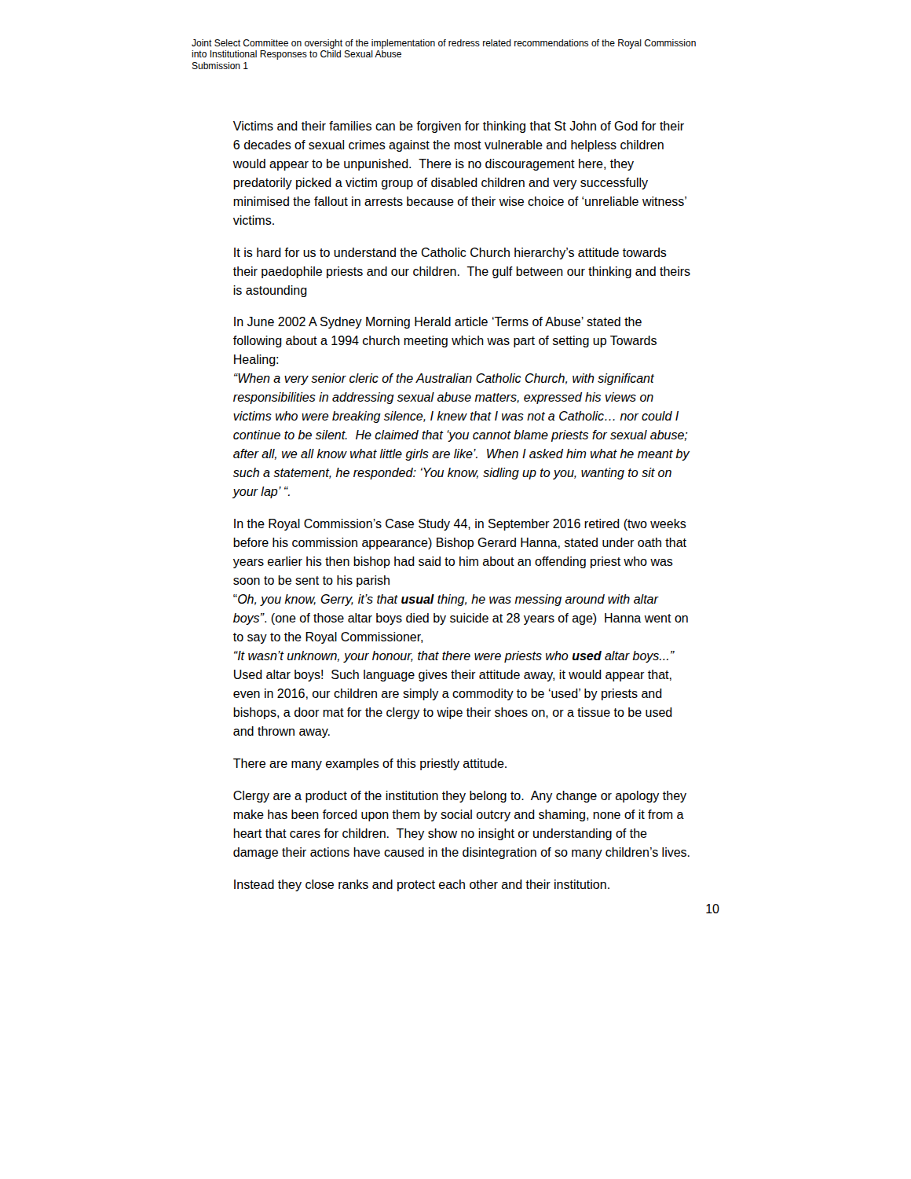Joint Select Committee on oversight of the implementation of redress related recommendations of the Royal Commission
into Institutional Responses to Child Sexual Abuse
Submission 1
Victims and their families can be forgiven for thinking that St John of God for their 6 decades of sexual crimes against the most vulnerable and helpless children would appear to be unpunished. There is no discouragement here, they predatorily picked a victim group of disabled children and very successfully minimised the fallout in arrests because of their wise choice of ‘unreliable witness’ victims.
It is hard for us to understand the Catholic Church hierarchy’s attitude towards their paedophile priests and our children. The gulf between our thinking and theirs is astounding
In June 2002 A Sydney Morning Herald article ‘Terms of Abuse’ stated the following about a 1994 church meeting which was part of setting up Towards Healing:
“When a very senior cleric of the Australian Catholic Church, with significant responsibilities in addressing sexual abuse matters, expressed his views on victims who were breaking silence, I knew that I was not a Catholic… nor could I continue to be silent. He claimed that ‘you cannot blame priests for sexual abuse; after all, we all know what little girls are like’. When I asked him what he meant by such a statement, he responded: ‘You know, sidling up to you, wanting to sit on your lap’ “.
In the Royal Commission’s Case Study 44, in September 2016 retired (two weeks before his commission appearance) Bishop Gerard Hanna, stated under oath that years earlier his then bishop had said to him about an offending priest who was soon to be sent to his parish
“Oh, you know, Gerry, it’s that usual thing, he was messing around with altar boys”. (one of those altar boys died by suicide at 28 years of age) Hanna went on to say to the Royal Commissioner,
“It wasn’t unknown, your honour, that there were priests who used altar boys...”
Used altar boys! Such language gives their attitude away, it would appear that, even in 2016, our children are simply a commodity to be ‘used’ by priests and bishops, a door mat for the clergy to wipe their shoes on, or a tissue to be used and thrown away.
There are many examples of this priestly attitude.
Clergy are a product of the institution they belong to. Any change or apology they make has been forced upon them by social outcry and shaming, none of it from a heart that cares for children. They show no insight or understanding of the damage their actions have caused in the disintegration of so many children’s lives.
Instead they close ranks and protect each other and their institution.
10